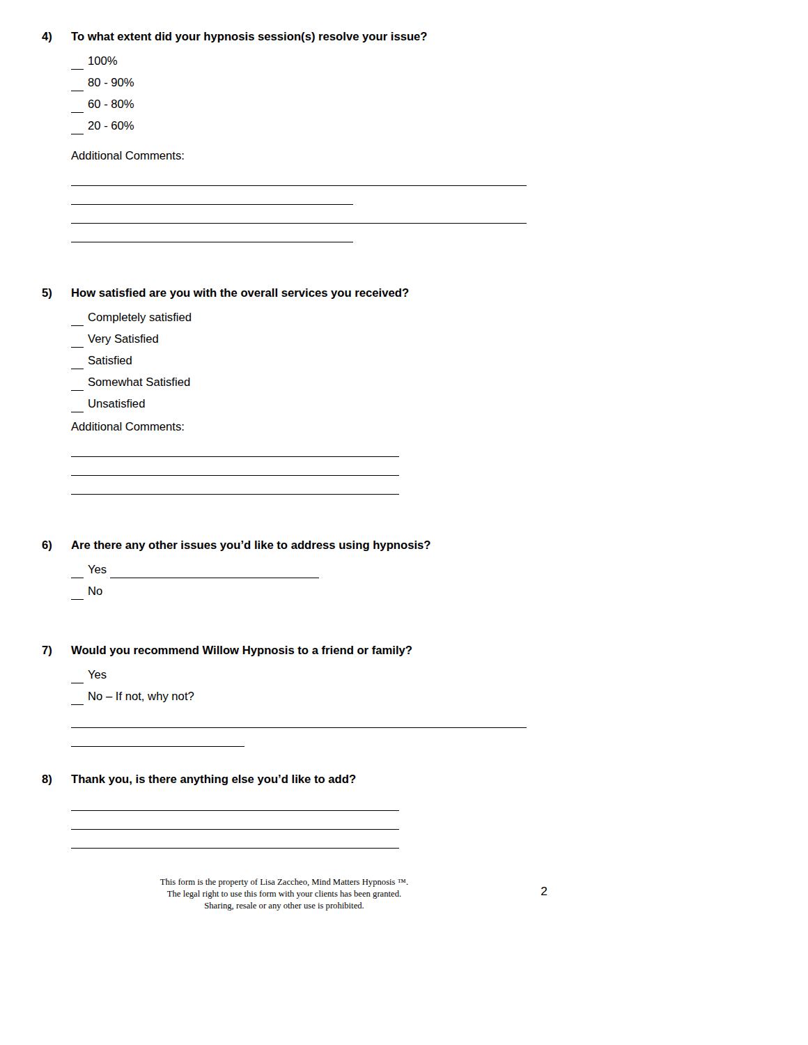4) To what extent did your hypnosis session(s) resolve your issue?
100%
80 - 90%
60 - 80%
20 - 60%
Additional Comments:
5) How satisfied are you with the overall services you received?
Completely satisfied
Very Satisfied
Satisfied
Somewhat Satisfied
Unsatisfied
Additional Comments:
6) Are there any other issues you’d like to address using hypnosis?
Yes
No
7) Would you recommend Willow Hypnosis to a friend or family?
Yes
No – If not, why not?
8) Thank you, is there anything else you’d like to add?
This form is the property of Lisa Zaccheo, Mind Matters Hypnosis ™.
The legal right to use this form with your clients has been granted.
Sharing, resale or any other use is prohibited. 2